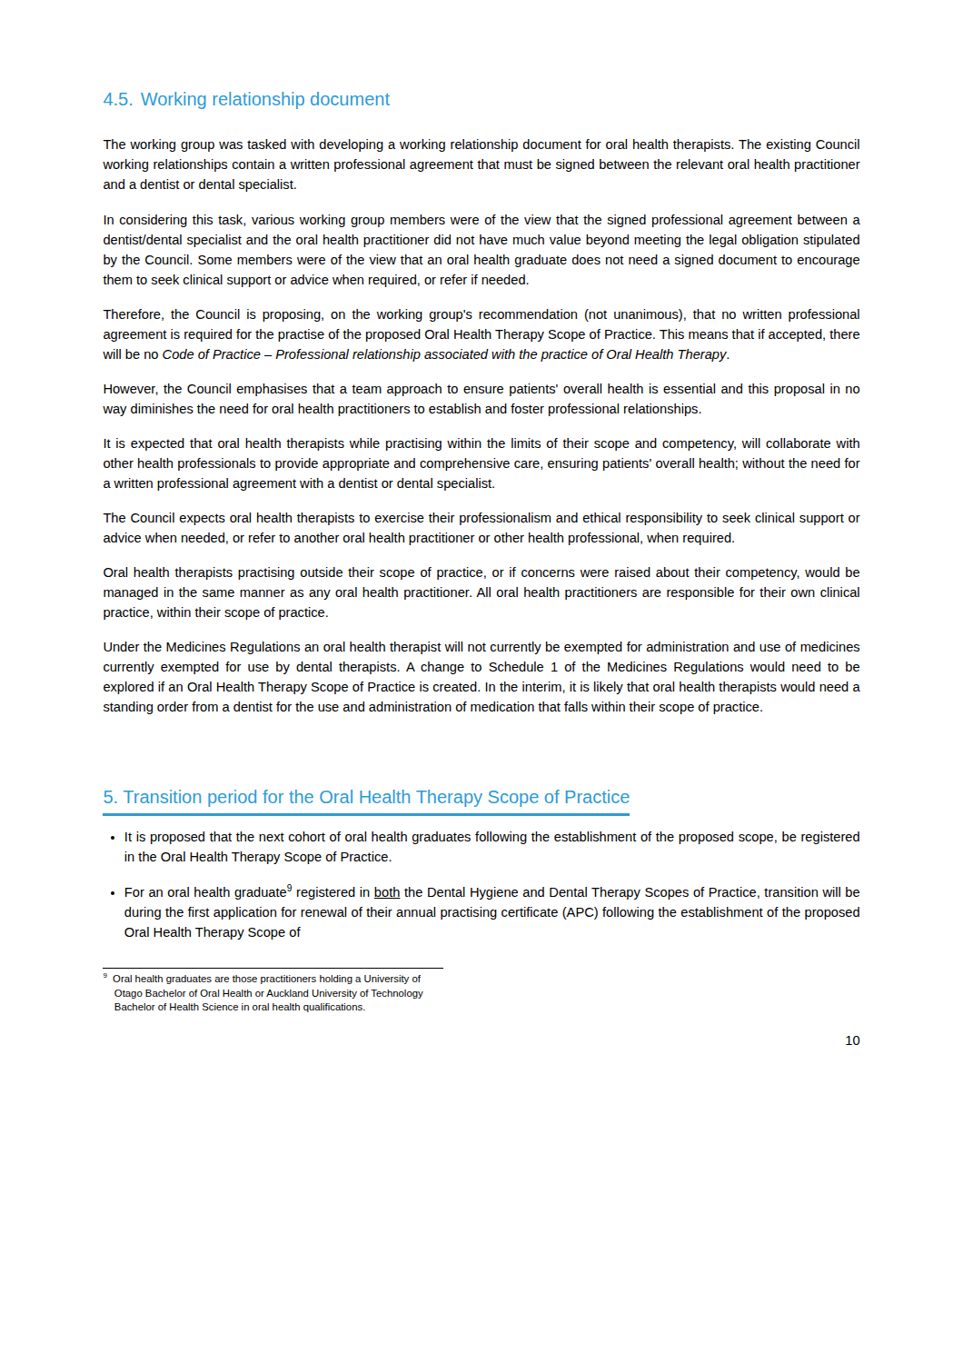4.5. Working relationship document
The working group was tasked with developing a working relationship document for oral health therapists. The existing Council working relationships contain a written professional agreement that must be signed between the relevant oral health practitioner and a dentist or dental specialist.
In considering this task, various working group members were of the view that the signed professional agreement between a dentist/dental specialist and the oral health practitioner did not have much value beyond meeting the legal obligation stipulated by the Council. Some members were of the view that an oral health graduate does not need a signed document to encourage them to seek clinical support or advice when required, or refer if needed.
Therefore, the Council is proposing, on the working group's recommendation (not unanimous), that no written professional agreement is required for the practise of the proposed Oral Health Therapy Scope of Practice. This means that if accepted, there will be no Code of Practice – Professional relationship associated with the practice of Oral Health Therapy.
However, the Council emphasises that a team approach to ensure patients' overall health is essential and this proposal in no way diminishes the need for oral health practitioners to establish and foster professional relationships.
It is expected that oral health therapists while practising within the limits of their scope and competency, will collaborate with other health professionals to provide appropriate and comprehensive care, ensuring patients' overall health; without the need for a written professional agreement with a dentist or dental specialist.
The Council expects oral health therapists to exercise their professionalism and ethical responsibility to seek clinical support or advice when needed, or refer to another oral health practitioner or other health professional, when required.
Oral health therapists practising outside their scope of practice, or if concerns were raised about their competency, would be managed in the same manner as any oral health practitioner. All oral health practitioners are responsible for their own clinical practice, within their scope of practice.
Under the Medicines Regulations an oral health therapist will not currently be exempted for administration and use of medicines currently exempted for use by dental therapists. A change to Schedule 1 of the Medicines Regulations would need to be explored if an Oral Health Therapy Scope of Practice is created. In the interim, it is likely that oral health therapists would need a standing order from a dentist for the use and administration of medication that falls within their scope of practice.
5. Transition period for the Oral Health Therapy Scope of Practice
It is proposed that the next cohort of oral health graduates following the establishment of the proposed scope, be registered in the Oral Health Therapy Scope of Practice.
For an oral health graduate9 registered in both the Dental Hygiene and Dental Therapy Scopes of Practice, transition will be during the first application for renewal of their annual practising certificate (APC) following the establishment of the proposed Oral Health Therapy Scope of
9 Oral health graduates are those practitioners holding a University of Otago Bachelor of Oral Health or Auckland University of Technology Bachelor of Health Science in oral health qualifications.
10